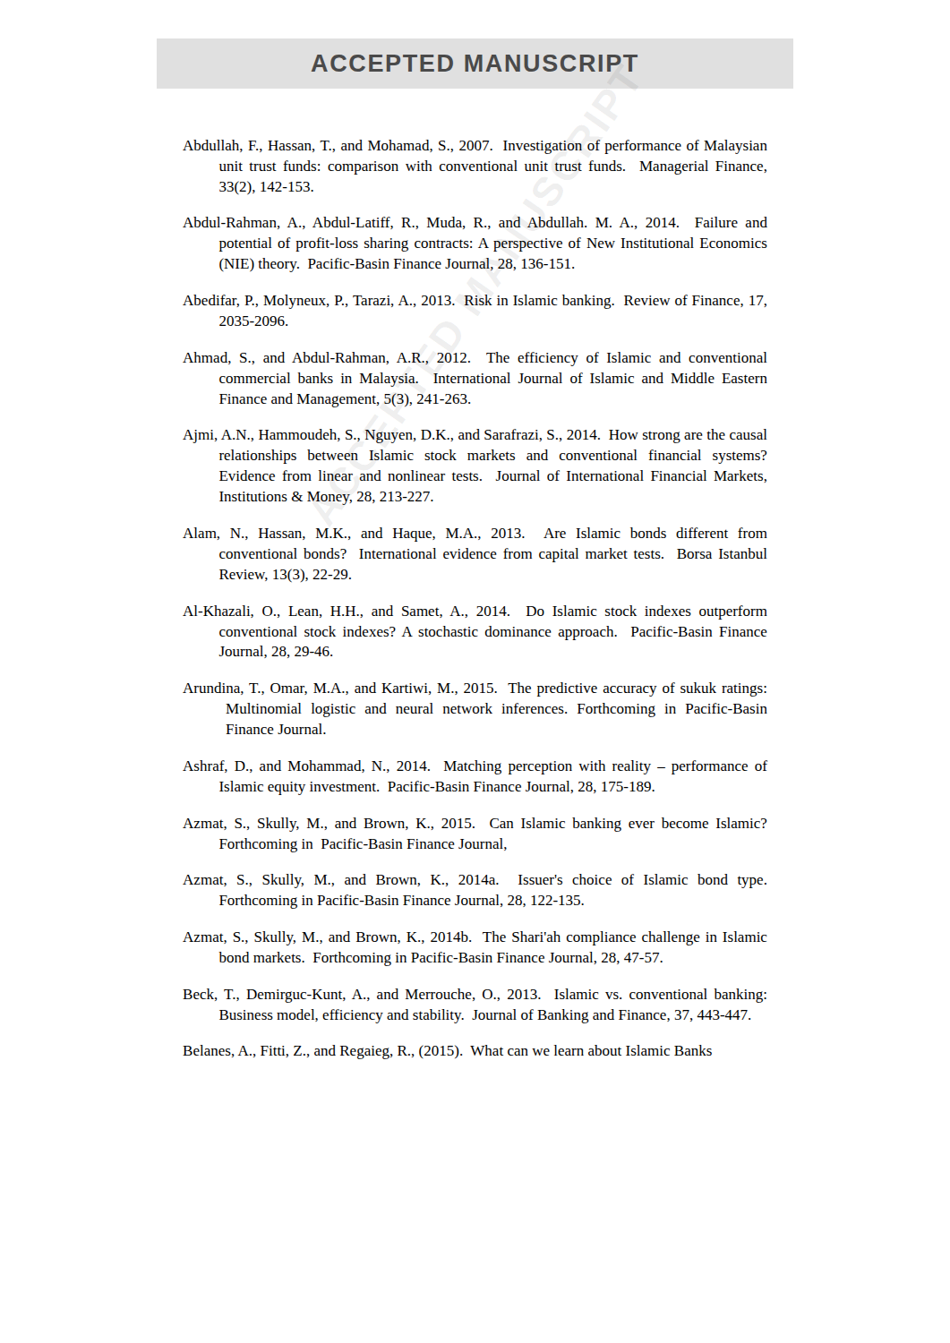ACCEPTED MANUSCRIPT
ACCEPTED MANUSCRIPT
Abdullah, F., Hassan, T., and Mohamad, S., 2007. Investigation of performance of Malaysian unit trust funds: comparison with conventional unit trust funds. Managerial Finance, 33(2), 142-153.
Abdul-Rahman, A., Abdul-Latiff, R., Muda, R., and Abdullah. M. A., 2014. Failure and potential of profit-loss sharing contracts: A perspective of New Institutional Economics (NIE) theory. Pacific-Basin Finance Journal, 28, 136-151.
Abedifar, P., Molyneux, P., Tarazi, A., 2013. Risk in Islamic banking. Review of Finance, 17, 2035-2096.
Ahmad, S., and Abdul-Rahman, A.R., 2012. The efficiency of Islamic and conventional commercial banks in Malaysia. International Journal of Islamic and Middle Eastern Finance and Management, 5(3), 241-263.
Ajmi, A.N., Hammoudeh, S., Nguyen, D.K., and Sarafrazi, S., 2014. How strong are the causal relationships between Islamic stock markets and conventional financial systems? Evidence from linear and nonlinear tests. Journal of International Financial Markets, Institutions & Money, 28, 213-227.
Alam, N., Hassan, M.K., and Haque, M.A., 2013. Are Islamic bonds different from conventional bonds? International evidence from capital market tests. Borsa Istanbul Review, 13(3), 22-29.
Al-Khazali, O., Lean, H.H., and Samet, A., 2014. Do Islamic stock indexes outperform conventional stock indexes? A stochastic dominance approach. Pacific-Basin Finance Journal, 28, 29-46.
Arundina, T., Omar, M.A., and Kartiwi, M., 2015. The predictive accuracy of sukuk ratings: Multinomial logistic and neural network inferences. Forthcoming in Pacific-Basin Finance Journal.
Ashraf, D., and Mohammad, N., 2014. Matching perception with reality – performance of Islamic equity investment. Pacific-Basin Finance Journal, 28, 175-189.
Azmat, S., Skully, M., and Brown, K., 2015. Can Islamic banking ever become Islamic? Forthcoming in Pacific-Basin Finance Journal,
Azmat, S., Skully, M., and Brown, K., 2014a. Issuer's choice of Islamic bond type. Forthcoming in Pacific-Basin Finance Journal, 28, 122-135.
Azmat, S., Skully, M., and Brown, K., 2014b. The Shari'ah compliance challenge in Islamic bond markets. Forthcoming in Pacific-Basin Finance Journal, 28, 47-57.
Beck, T., Demirguc-Kunt, A., and Merrouche, O., 2013. Islamic vs. conventional banking: Business model, efficiency and stability. Journal of Banking and Finance, 37, 443-447.
Belanes, A., Fitti, Z., and Regaieg, R., (2015). What can we learn about Islamic Banks